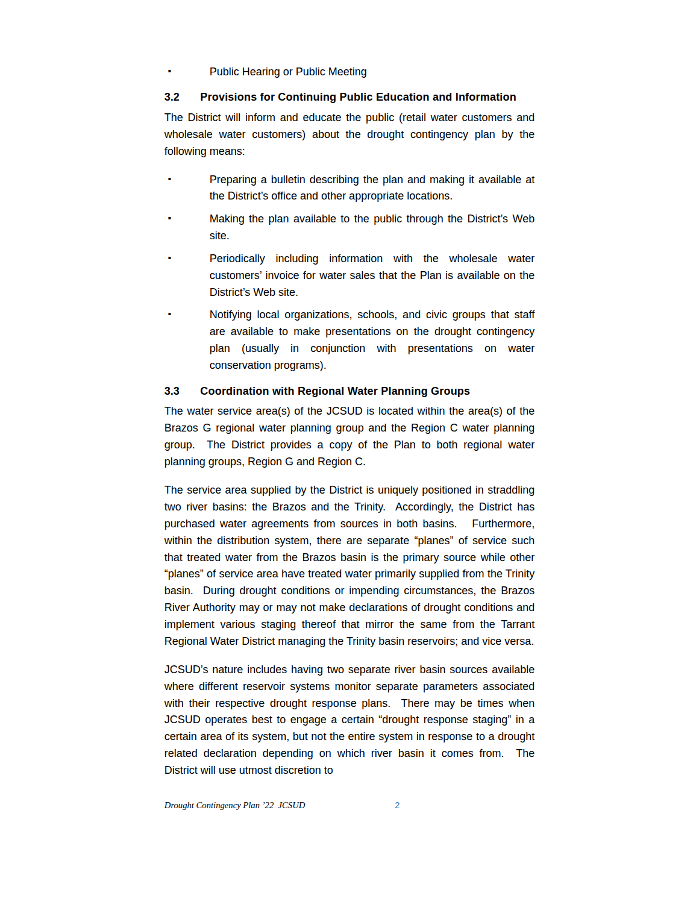Public Hearing or Public Meeting
3.2 Provisions for Continuing Public Education and Information
The District will inform and educate the public (retail water customers and wholesale water customers) about the drought contingency plan by the following means:
Preparing a bulletin describing the plan and making it available at the District’s office and other appropriate locations.
Making the plan available to the public through the District’s Web site.
Periodically including information with the wholesale water customers’ invoice for water sales that the Plan is available on the District’s Web site.
Notifying local organizations, schools, and civic groups that staff are available to make presentations on the drought contingency plan (usually in conjunction with presentations on water conservation programs).
3.3 Coordination with Regional Water Planning Groups
The water service area(s) of the JCSUD is located within the area(s) of the Brazos G regional water planning group and the Region C water planning group. The District provides a copy of the Plan to both regional water planning groups, Region G and Region C.
The service area supplied by the District is uniquely positioned in straddling two river basins: the Brazos and the Trinity. Accordingly, the District has purchased water agreements from sources in both basins. Furthermore, within the distribution system, there are separate “planes” of service such that treated water from the Brazos basin is the primary source while other “planes” of service area have treated water primarily supplied from the Trinity basin. During drought conditions or impending circumstances, the Brazos River Authority may or may not make declarations of drought conditions and implement various staging thereof that mirror the same from the Tarrant Regional Water District managing the Trinity basin reservoirs; and vice versa.
JCSUD’s nature includes having two separate river basin sources available where different reservoir systems monitor separate parameters associated with their respective drought response plans. There may be times when JCSUD operates best to engage a certain “drought response staging” in a certain area of its system, but not the entire system in response to a drought related declaration depending on which river basin it comes from. The District will use utmost discretion to
Drought Contingency Plan ’22 JCSUD 2